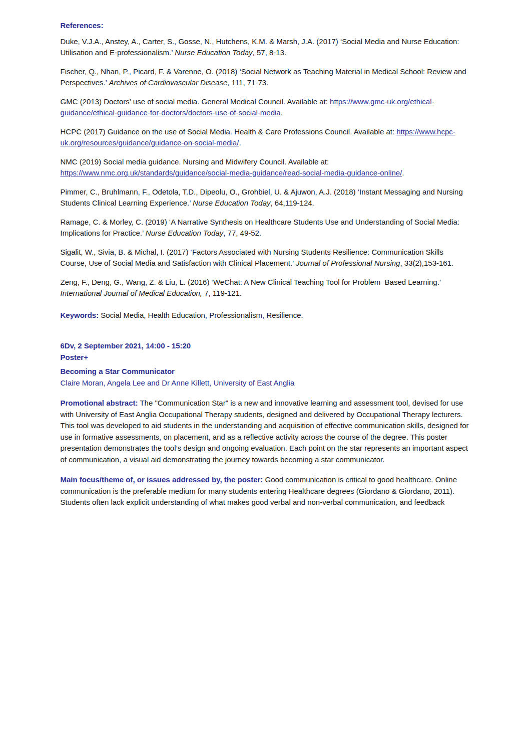References:
Duke, V.J.A., Anstey, A., Carter, S., Gosse, N., Hutchens, K.M. & Marsh, J.A. (2017) ‘Social Media and Nurse Education: Utilisation and E-professionalism.’ Nurse Education Today, 57, 8-13.
Fischer, Q., Nhan, P., Picard, F. & Varenne, O. (2018) ‘Social Network as Teaching Material in Medical School: Review and Perspectives.’ Archives of Cardiovascular Disease, 111, 71-73.
GMC (2013) Doctors’ use of social media. General Medical Council. Available at: https://www.gmc-uk.org/ethical-guidance/ethical-guidance-for-doctors/doctors-use-of-social-media.
HCPC (2017) Guidance on the use of Social Media. Health & Care Professions Council. Available at: https://www.hcpc-uk.org/resources/guidance/guidance-on-social-media/.
NMC (2019) Social media guidance. Nursing and Midwifery Council. Available at: https://www.nmc.org.uk/standards/guidance/social-media-guidance/read-social-media-guidance-online/.
Pimmer, C., Bruhlmann, F., Odetola, T.D., Dipeolu, O., Grohbiel, U. & Ajuwon, A.J. (2018) ‘Instant Messaging and Nursing Students Clinical Learning Experience.’ Nurse Education Today, 64,119-124.
Ramage, C. & Morley, C. (2019) ‘A Narrative Synthesis on Healthcare Students Use and Understanding of Social Media: Implications for Practice.’ Nurse Education Today, 77, 49-52.
Sigalit, W., Sivia, B. & Michal, I. (2017) ‘Factors Associated with Nursing Students Resilience: Communication Skills Course, Use of Social Media and Satisfaction with Clinical Placement.’ Journal of Professional Nursing, 33(2),153-161.
Zeng, F., Deng, G., Wang, Z. & Liu, L. (2016) ‘WeChat: A New Clinical Teaching Tool for Problem–Based Learning.’ International Journal of Medical Education, 7, 119-121.
Keywords: Social Media, Health Education, Professionalism, Resilience.
6Dv, 2 September 2021, 14:00 - 15:20
Poster+
Becoming a Star Communicator
Claire Moran, Angela Lee and Dr Anne Killett, University of East Anglia
Promotional abstract: The "Communication Star" is a new and innovative learning and assessment tool, devised for use with University of East Anglia Occupational Therapy students, designed and delivered by Occupational Therapy lecturers. This tool was developed to aid students in the understanding and acquisition of effective communication skills, designed for use in formative assessments, on placement, and as a reflective activity across the course of the degree. This poster presentation demonstrates the tool’s design and ongoing evaluation. Each point on the star represents an important aspect of communication, a visual aid demonstrating the journey towards becoming a star communicator.
Main focus/theme of, or issues addressed by, the poster: Good communication is critical to good healthcare. Online communication is the preferable medium for many students entering Healthcare degrees (Giordano & Giordano, 2011). Students often lack explicit understanding of what makes good verbal and non-verbal communication, and feedback